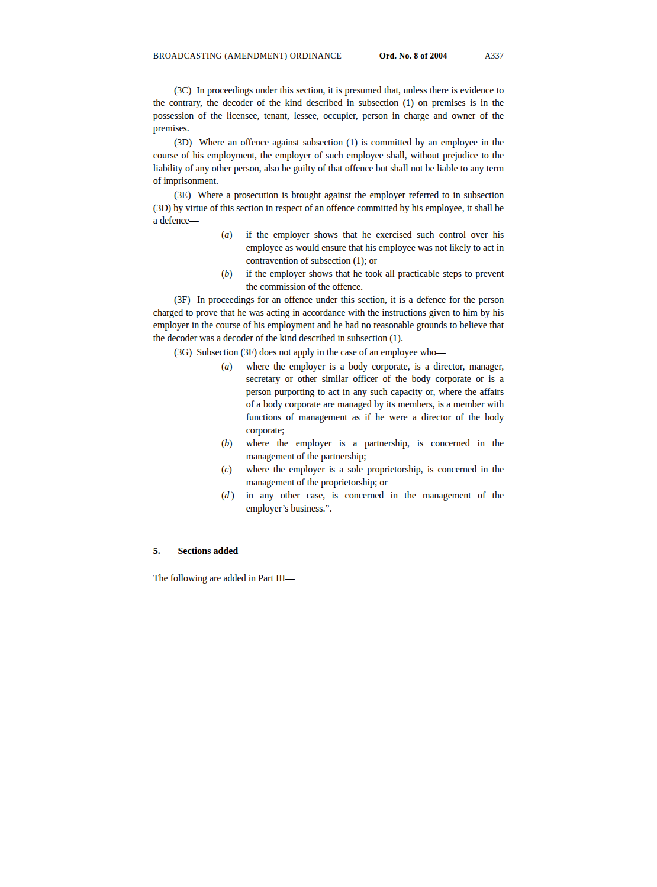Broadcasting (Amendment) Ordinance Ord. No. 8 of 2004 A337
(3C) In proceedings under this section, it is presumed that, unless there is evidence to the contrary, the decoder of the kind described in subsection (1) on premises is in the possession of the licensee, tenant, lessee, occupier, person in charge and owner of the premises.
(3D) Where an offence against subsection (1) is committed by an employee in the course of his employment, the employer of such employee shall, without prejudice to the liability of any other person, also be guilty of that offence but shall not be liable to any term of imprisonment.
(3E) Where a prosecution is brought against the employer referred to in subsection (3D) by virtue of this section in respect of an offence committed by his employee, it shall be a defence—
(a) if the employer shows that he exercised such control over his employee as would ensure that his employee was not likely to act in contravention of subsection (1); or
(b) if the employer shows that he took all practicable steps to prevent the commission of the offence.
(3F) In proceedings for an offence under this section, it is a defence for the person charged to prove that he was acting in accordance with the instructions given to him by his employer in the course of his employment and he had no reasonable grounds to believe that the decoder was a decoder of the kind described in subsection (1).
(3G) Subsection (3F) does not apply in the case of an employee who—
(a) where the employer is a body corporate, is a director, manager, secretary or other similar officer of the body corporate or is a person purporting to act in any such capacity or, where the affairs of a body corporate are managed by its members, is a member with functions of management as if he were a director of the body corporate;
(b) where the employer is a partnership, is concerned in the management of the partnership;
(c) where the employer is a sole proprietorship, is concerned in the management of the proprietorship; or
(d ) in any other case, is concerned in the management of the employer’s business.”.
5. Sections added
The following are added in Part III—